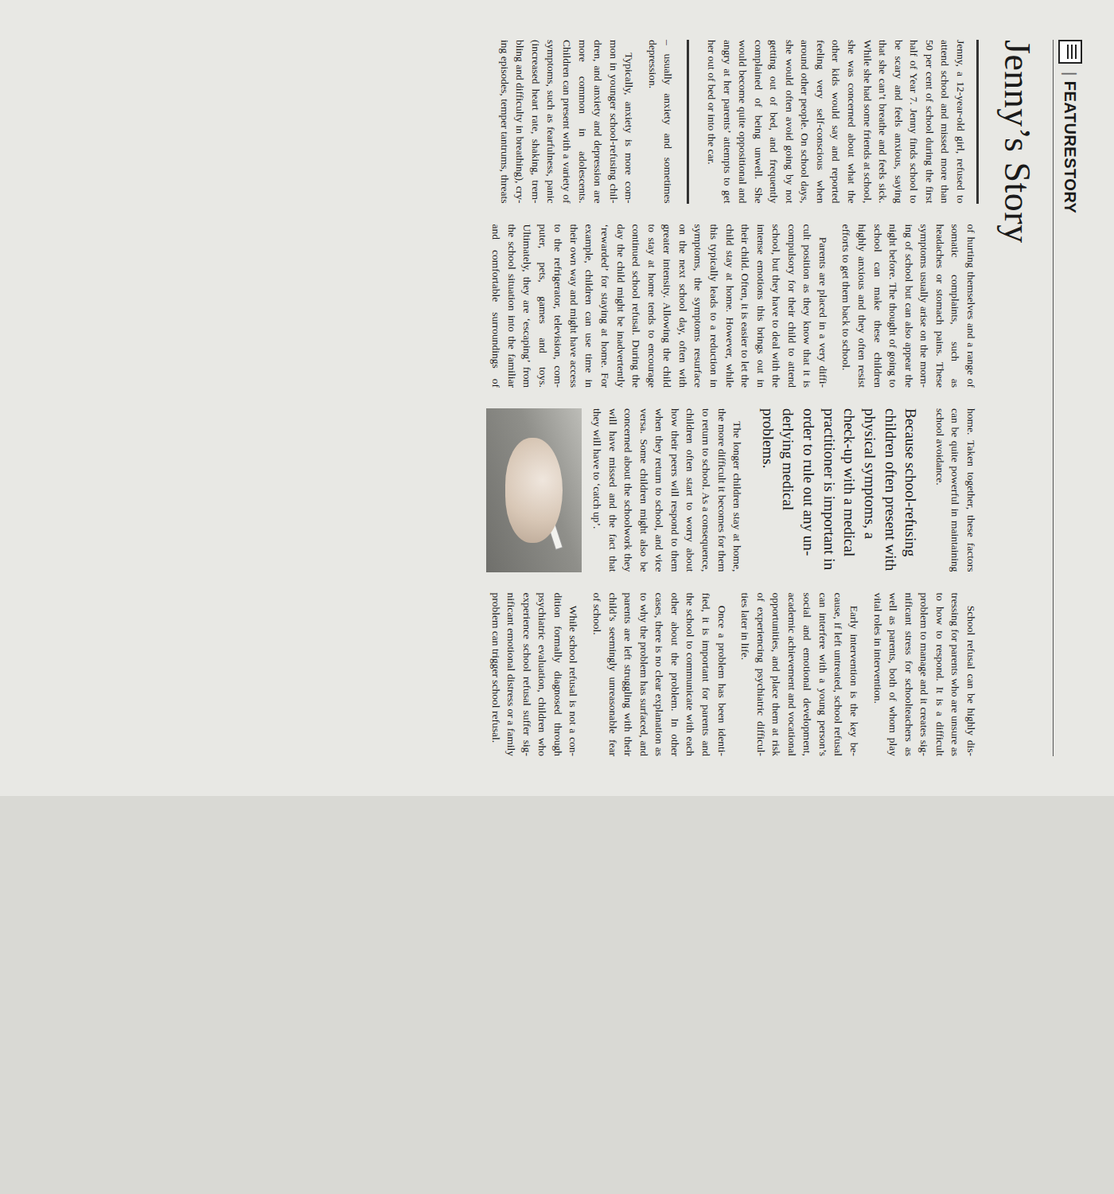|FEATURESTORY
Jenny’s Story
Jenny, a 12-year-old girl, refused to attend school and missed more than 50 per cent of school during the first half of Year 7. Jenny finds school to be scary and feels anxious, saying that she can’t breathe and feels sick. While she had some friends at school, she was concerned about what the other kids would say and reported feeling very self-conscious when around other people. On school days, she would often avoid going by not getting out of bed, and frequently complained of being unwell. She would become quite oppositional and angry at her parents’ attempts to get her out of bed or into the car.
– usually anxiety and sometimes depression.
Typically, anxiety is more common in younger school-refusing children, and anxiety and depression are more common in adolescents. Children can present with a variety of symptoms, such as fearfulness, panic (increased heart rate, shaking, trembling and difficulty in breathing), crying episodes, temper tantrums, threats of hurting themselves and a range of somatic complaints, such as headaches or stomach pains. These symptoms usually arise on the morning of school but can also appear the night before. The thought of going to school can make these children highly anxious and they often resist efforts to get them back to school.
Parents are placed in a very difficult position as they know that it is compulsory for their child to attend school, but they have to deal with the intense emotions this brings out in their child. Often, it is easier to let the child stay at home. However, while this typically leads to a reduction in symptoms, the symptoms resurface on the next school day, often with greater intensity. Allowing the child to stay at home tends to encourage continued school refusal. During the day the child might be inadvertently ‘rewarded’ for staying at home. For example, children can use time in their own way and might have access to the refrigerator, television, computer, pets, games and toys. Ultimately, they are ‘escaping’ from the school situation into the familiar and comfortable surroundings of home. Taken together, these factors can be quite powerful in maintaining school avoidance.
Because school-refusing children often present with physical symptoms, a check-up with a medical practitioner is important in order to rule out any underlying medical problems.
The longer children stay at home, the more difficult it becomes for them to return to school. As a consequence, children often start to worry about how their peers will respond to them when they return to school, and vice versa. Some children might also be concerned about the schoolwork they will have missed and the fact that they will have to ‘catch up’.
School refusal can be highly distressing for parents who are unsure as to how to respond. It is a difficult problem to manage and it creates significant stress for schoolteachers as well as parents, both of whom play vital roles in intervention.
Early intervention is the key because, if left untreated, school refusal can interfere with a young person’s social and emotional development, academic achievement and vocational opportunities, and place them at risk of experiencing psychiatric difficulties later in life.
Once a problem has been identified, it is important for parents and the school to communicate with each other about the problem. In other cases, there is no clear explanation as to why the problem has surfaced, and parents are left struggling with their child’s seemingly unreasonable fear of school.
While school refusal is not a condition formally diagnosed through psychiatric evaluation, children who experience school refusal suffer significant emotional distress or a family problem can trigger school refusal.